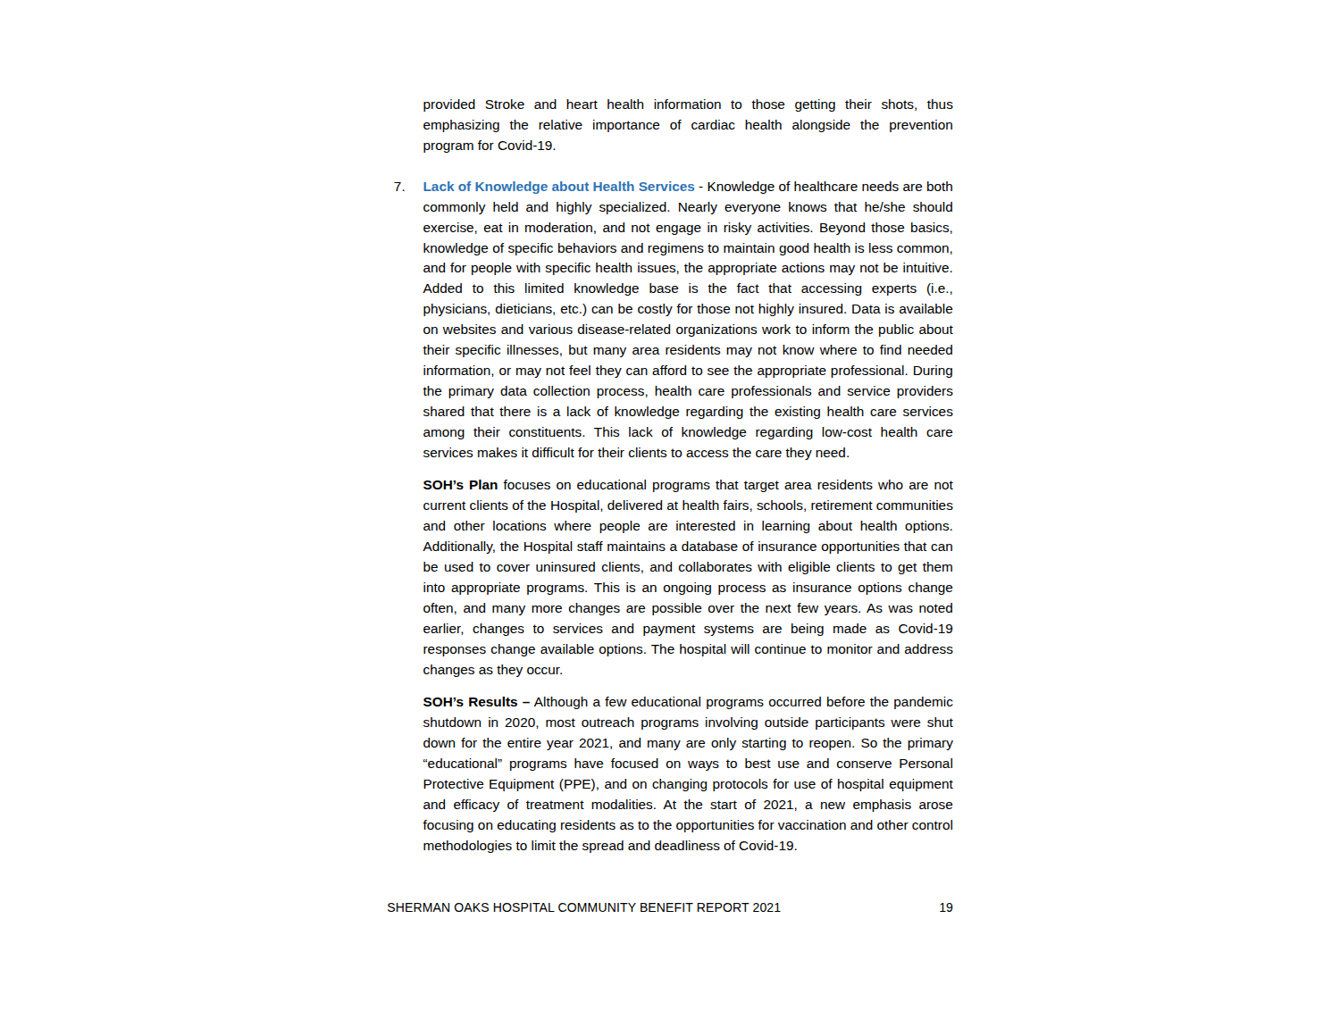provided Stroke and heart health information to those getting their shots, thus emphasizing the relative importance of cardiac health alongside the prevention program for Covid-19.
7.
Lack of Knowledge about Health Services - Knowledge of healthcare needs are both commonly held and highly specialized. Nearly everyone knows that he/she should exercise, eat in moderation, and not engage in risky activities. Beyond those basics, knowledge of specific behaviors and regimens to maintain good health is less common, and for people with specific health issues, the appropriate actions may not be intuitive. Added to this limited knowledge base is the fact that accessing experts (i.e., physicians, dieticians, etc.) can be costly for those not highly insured. Data is available on websites and various disease-related organizations work to inform the public about their specific illnesses, but many area residents may not know where to find needed information, or may not feel they can afford to see the appropriate professional. During the primary data collection process, health care professionals and service providers shared that there is a lack of knowledge regarding the existing health care services among their constituents. This lack of knowledge regarding low-cost health care services makes it difficult for their clients to access the care they need.
SOH’s Plan focuses on educational programs that target area residents who are not current clients of the Hospital, delivered at health fairs, schools, retirement communities and other locations where people are interested in learning about health options. Additionally, the Hospital staff maintains a database of insurance opportunities that can be used to cover uninsured clients, and collaborates with eligible clients to get them into appropriate programs. This is an ongoing process as insurance options change often, and many more changes are possible over the next few years. As was noted earlier, changes to services and payment systems are being made as Covid-19 responses change available options. The hospital will continue to monitor and address changes as they occur.
SOH’s Results – Although a few educational programs occurred before the pandemic shutdown in 2020, most outreach programs involving outside participants were shut down for the entire year 2021, and many are only starting to reopen. So the primary “educational” programs have focused on ways to best use and conserve Personal Protective Equipment (PPE), and on changing protocols for use of hospital equipment and efficacy of treatment modalities. At the start of 2021, a new emphasis arose focusing on educating residents as to the opportunities for vaccination and other control methodologies to limit the spread and deadliness of Covid-19.
SHERMAN OAKS HOSPITAL COMMUNITY BENEFIT REPORT 2021 19